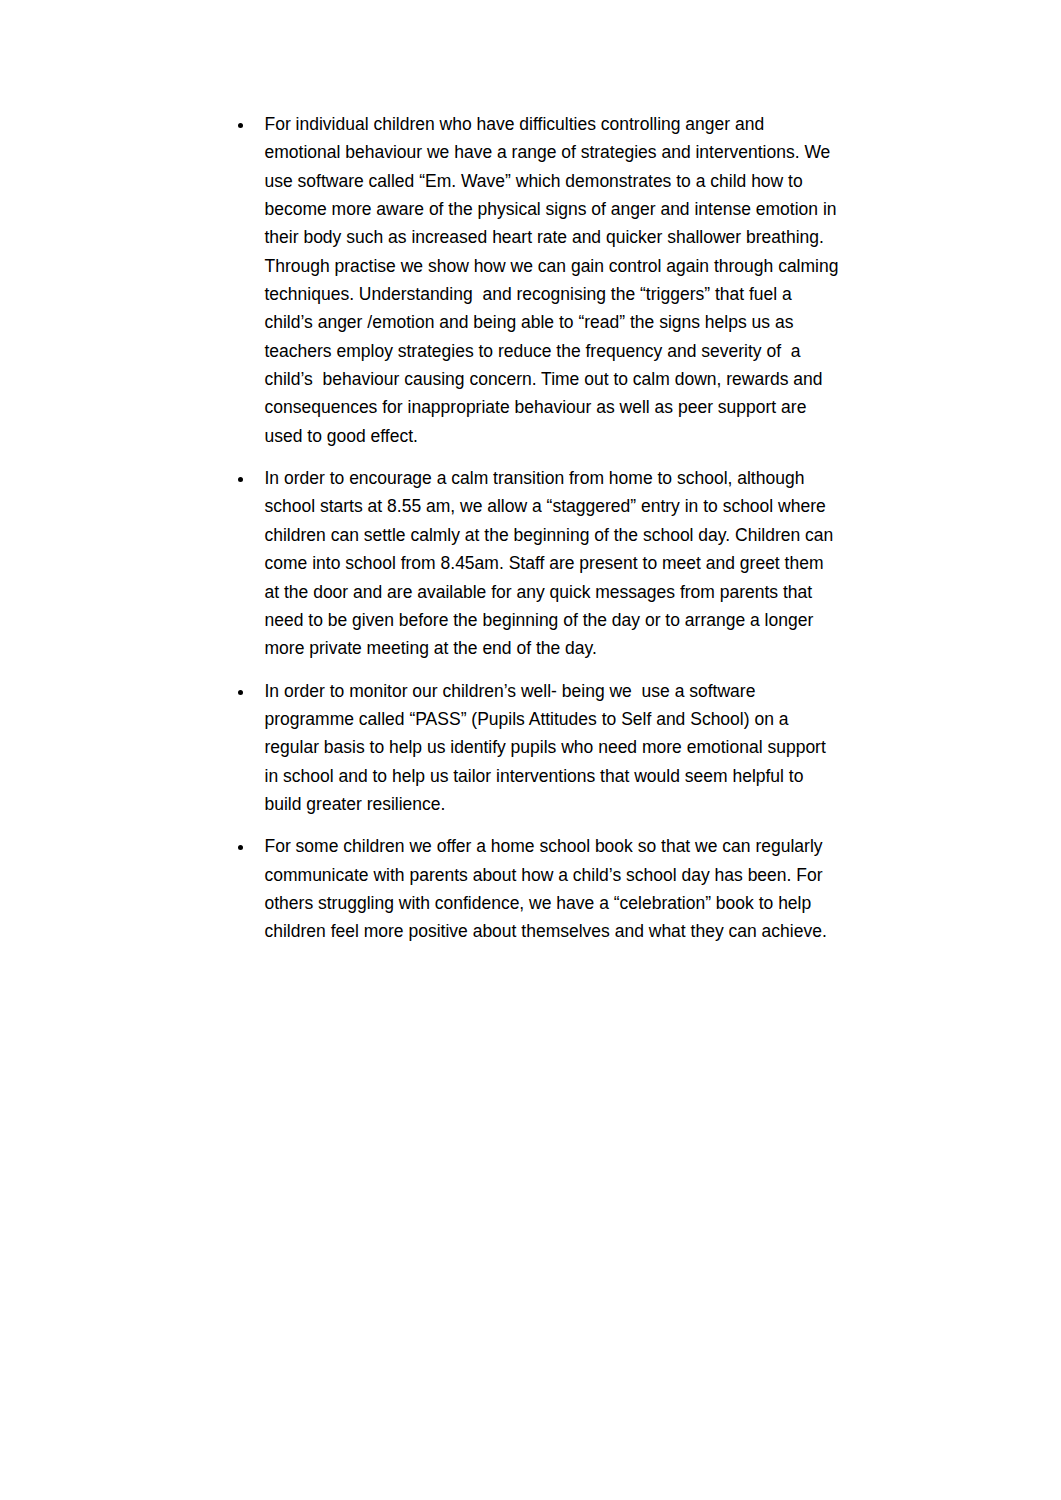For individual children who have difficulties controlling anger and emotional behaviour we have a range of strategies and interventions. We use software called “Em. Wave” which demonstrates to a child how to become more aware of the physical signs of anger and intense emotion in their body such as increased heart rate and quicker shallower breathing. Through practise we show how we can gain control again through calming techniques. Understanding and recognising the “triggers” that fuel a child’s anger /emotion and being able to “read” the signs helps us as teachers employ strategies to reduce the frequency and severity of a child’s behaviour causing concern. Time out to calm down, rewards and consequences for inappropriate behaviour as well as peer support are used to good effect.
In order to encourage a calm transition from home to school, although school starts at 8.55 am, we allow a “staggered” entry in to school where children can settle calmly at the beginning of the school day. Children can come into school from 8.45am. Staff are present to meet and greet them at the door and are available for any quick messages from parents that need to be given before the beginning of the day or to arrange a longer more private meeting at the end of the day.
In order to monitor our children’s well- being we use a software programme called “PASS” (Pupils Attitudes to Self and School) on a regular basis to help us identify pupils who need more emotional support in school and to help us tailor interventions that would seem helpful to build greater resilience.
For some children we offer a home school book so that we can regularly communicate with parents about how a child’s school day has been. For others struggling with confidence, we have a “celebration” book to help children feel more positive about themselves and what they can achieve.